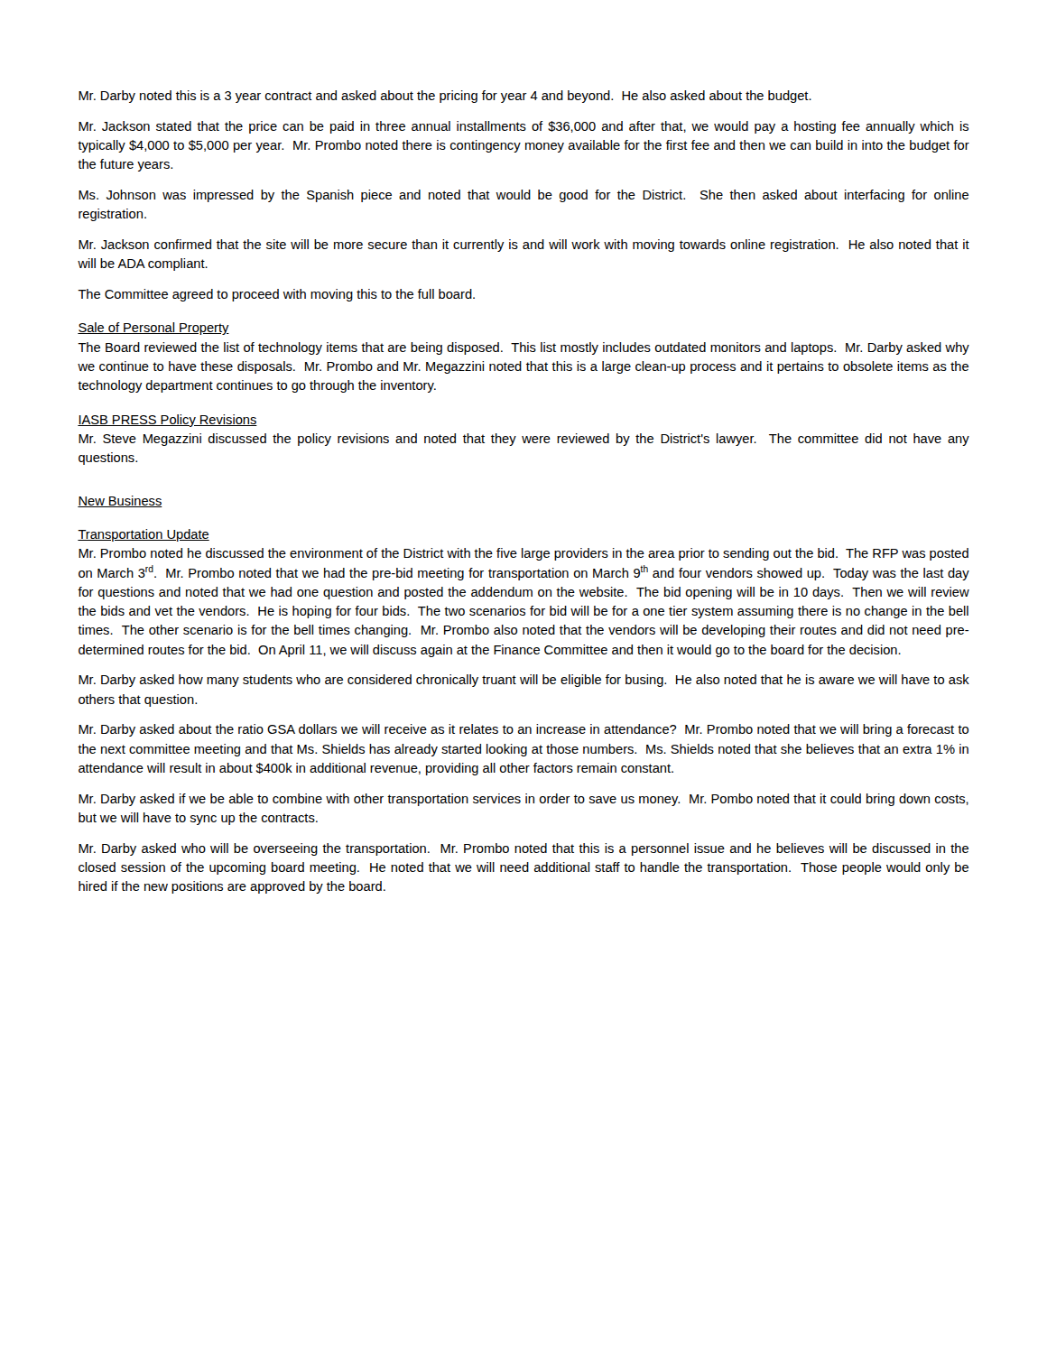Mr. Darby noted this is a 3 year contract and asked about the pricing for year 4 and beyond. He also asked about the budget.
Mr. Jackson stated that the price can be paid in three annual installments of $36,000 and after that, we would pay a hosting fee annually which is typically $4,000 to $5,000 per year. Mr. Prombo noted there is contingency money available for the first fee and then we can build in into the budget for the future years.
Ms. Johnson was impressed by the Spanish piece and noted that would be good for the District. She then asked about interfacing for online registration.
Mr. Jackson confirmed that the site will be more secure than it currently is and will work with moving towards online registration. He also noted that it will be ADA compliant.
The Committee agreed to proceed with moving this to the full board.
Sale of Personal Property
The Board reviewed the list of technology items that are being disposed. This list mostly includes outdated monitors and laptops. Mr. Darby asked why we continue to have these disposals. Mr. Prombo and Mr. Megazzini noted that this is a large clean-up process and it pertains to obsolete items as the technology department continues to go through the inventory.
IASB PRESS Policy Revisions
Mr. Steve Megazzini discussed the policy revisions and noted that they were reviewed by the District's lawyer. The committee did not have any questions.
New Business
Transportation Update
Mr. Prombo noted he discussed the environment of the District with the five large providers in the area prior to sending out the bid. The RFP was posted on March 3rd. Mr. Prombo noted that we had the pre-bid meeting for transportation on March 9th and four vendors showed up. Today was the last day for questions and noted that we had one question and posted the addendum on the website. The bid opening will be in 10 days. Then we will review the bids and vet the vendors. He is hoping for four bids. The two scenarios for bid will be for a one tier system assuming there is no change in the bell times. The other scenario is for the bell times changing. Mr. Prombo also noted that the vendors will be developing their routes and did not need pre-determined routes for the bid. On April 11, we will discuss again at the Finance Committee and then it would go to the board for the decision.
Mr. Darby asked how many students who are considered chronically truant will be eligible for busing. He also noted that he is aware we will have to ask others that question.
Mr. Darby asked about the ratio GSA dollars we will receive as it relates to an increase in attendance? Mr. Prombo noted that we will bring a forecast to the next committee meeting and that Ms. Shields has already started looking at those numbers. Ms. Shields noted that she believes that an extra 1% in attendance will result in about $400k in additional revenue, providing all other factors remain constant.
Mr. Darby asked if we be able to combine with other transportation services in order to save us money. Mr. Pombo noted that it could bring down costs, but we will have to sync up the contracts.
Mr. Darby asked who will be overseeing the transportation. Mr. Prombo noted that this is a personnel issue and he believes will be discussed in the closed session of the upcoming board meeting. He noted that we will need additional staff to handle the transportation. Those people would only be hired if the new positions are approved by the board.